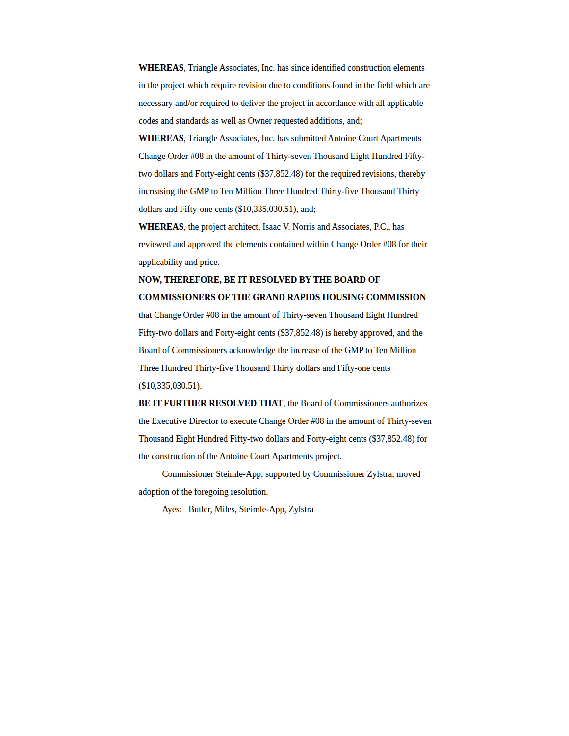WHEREAS, Triangle Associates, Inc. has since identified construction elements in the project which require revision due to conditions found in the field which are necessary and/or required to deliver the project in accordance with all applicable codes and standards as well as Owner requested additions, and;
WHEREAS, Triangle Associates, Inc. has submitted Antoine Court Apartments Change Order #08 in the amount of Thirty-seven Thousand Eight Hundred Fifty-two dollars and Forty-eight cents ($37,852.48) for the required revisions, thereby increasing the GMP to Ten Million Three Hundred Thirty-five Thousand Thirty dollars and Fifty-one cents ($10,335,030.51), and;
WHEREAS, the project architect, Isaac V. Norris and Associates, P.C., has reviewed and approved the elements contained within Change Order #08 for their applicability and price.
NOW, THEREFORE, BE IT RESOLVED BY THE BOARD OF COMMISSIONERS OF THE GRAND RAPIDS HOUSING COMMISSION that Change Order #08 in the amount of Thirty-seven Thousand Eight Hundred Fifty-two dollars and Forty-eight cents ($37,852.48) is hereby approved, and the Board of Commissioners acknowledge the increase of the GMP to Ten Million Three Hundred Thirty-five Thousand Thirty dollars and Fifty-one cents ($10,335,030.51).
BE IT FURTHER RESOLVED THAT, the Board of Commissioners authorizes the Executive Director to execute Change Order #08 in the amount of Thirty-seven Thousand Eight Hundred Fifty-two dollars and Forty-eight cents ($37,852.48) for the construction of the Antoine Court Apartments project.
Commissioner Steimle-App, supported by Commissioner Zylstra, moved adoption of the foregoing resolution.
Ayes: Butler, Miles, Steimle-App, Zylstra